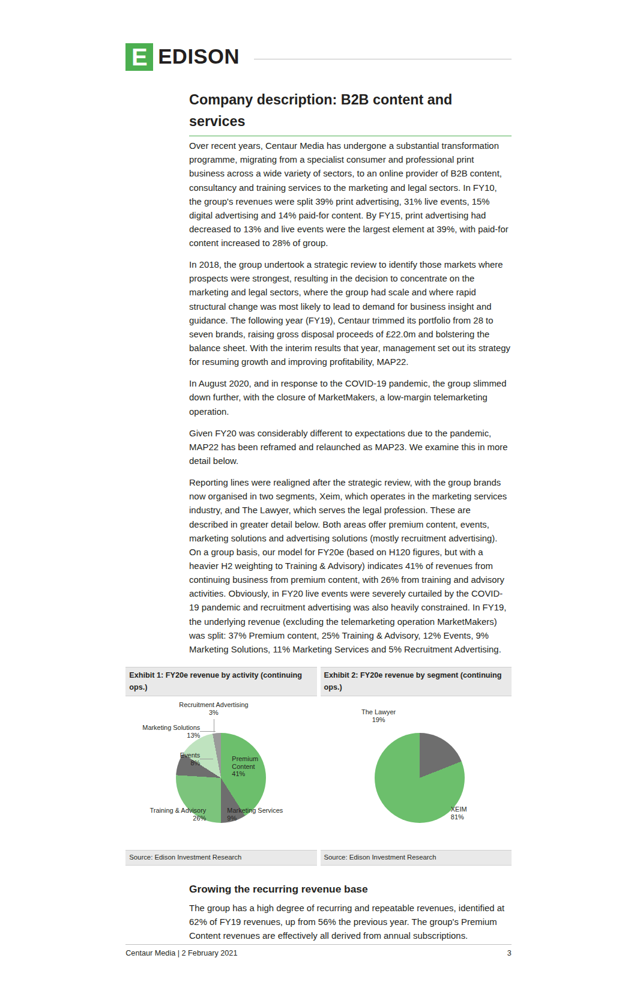E
EDISON
Company description: B2B content and services
Over recent years, Centaur Media has undergone a substantial transformation programme, migrating from a specialist consumer and professional print business across a wide variety of sectors, to an online provider of B2B content, consultancy and training services to the marketing and legal sectors. In FY10, the group's revenues were split 39% print advertising, 31% live events, 15% digital advertising and 14% paid-for content. By FY15, print advertising had decreased to 13% and live events were the largest element at 39%, with paid-for content increased to 28% of group.
In 2018, the group undertook a strategic review to identify those markets where prospects were strongest, resulting in the decision to concentrate on the marketing and legal sectors, where the group had scale and where rapid structural change was most likely to lead to demand for business insight and guidance. The following year (FY19), Centaur trimmed its portfolio from 28 to seven brands, raising gross disposal proceeds of £22.0m and bolstering the balance sheet. With the interim results that year, management set out its strategy for resuming growth and improving profitability, MAP22.
In August 2020, and in response to the COVID-19 pandemic, the group slimmed down further, with the closure of MarketMakers, a low-margin telemarketing operation.
Given FY20 was considerably different to expectations due to the pandemic, MAP22 has been reframed and relaunched as MAP23. We examine this in more detail below.
Reporting lines were realigned after the strategic review, with the group brands now organised in two segments, Xeim, which operates in the marketing services industry, and The Lawyer, which serves the legal profession. These are described in greater detail below. Both areas offer premium content, events, marketing solutions and advertising solutions (mostly recruitment advertising). On a group basis, our model for FY20e (based on H120 figures, but with a heavier H2 weighting to Training & Advisory) indicates 41% of revenues from continuing business from premium content, with 26% from training and advisory activities. Obviously, in FY20 live events were severely curtailed by the COVID-19 pandemic and recruitment advertising was also heavily constrained. In FY19, the underlying revenue (excluding the telemarketing operation MarketMakers) was split: 37% Premium content, 25% Training & Advisory, 12% Events, 9% Marketing Solutions, 11% Marketing Services and 5% Recruitment Advertising.
Exhibit 1: FY20e revenue by activity (continuing ops.)
Recruitment Advertising
3%
Marketing Solutions
13%
Events
8%
Premium
Content
41%
Marketing Services
9%
Training & Advisory
26%
Source: Edison Investment Research
Exhibit 2: FY20e revenue by segment (continuing ops.)
The Lawyer
19%
XEIM
81%
Source: Edison Investment Research
Growing the recurring revenue base
The group has a high degree of recurring and repeatable revenues, identified at 62% of FY19 revenues, up from 56% the previous year. The group's Premium Content revenues are effectively all derived from annual subscriptions.
Centaur Media | 2 February 2021 3